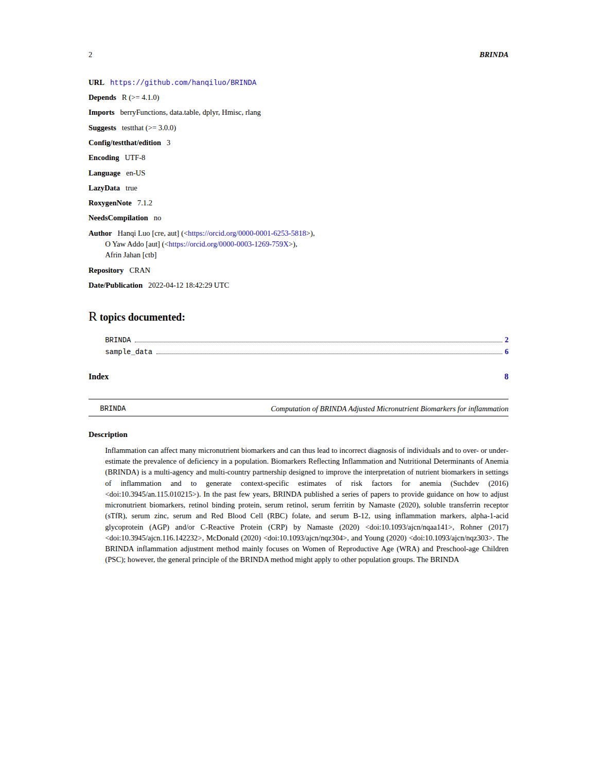2 BRINDA
URL
https://github.com/hanqiluo/BRINDA
Depends
R (>= 4.1.0)
Imports
berryFunctions, data.table, dplyr, Hmisc, rlang
Suggests
testthat (>= 3.0.0)
Config/testthat/edition
3
Encoding
UTF-8
Language
en-US
LazyData
true
RoxygenNote
7.1.2
NeedsCompilation
no
Author
Hanqi Luo [cre, aut] (<https://orcid.org/0000-0001-6253-5818>), O Yaw Addo [aut] (<https://orcid.org/0000-0003-1269-759X>), Afrin Jahan [ctb]
Repository
CRAN
Date/Publication
2022-04-12 18:42:29 UTC
R topics documented:
BRINDA 2
sample_data 6
Index 8
BRINDA Computation of BRINDA Adjusted Micronutrient Biomarkers for inflammation
Description
Inflammation can affect many micronutrient biomarkers and can thus lead to incorrect diagnosis of individuals and to over- or under-estimate the prevalence of deficiency in a population. Biomarkers Reflecting Inflammation and Nutritional Determinants of Anemia (BRINDA) is a multi-agency and multi-country partnership designed to improve the interpretation of nutrient biomarkers in settings of inflammation and to generate context-specific estimates of risk factors for anemia (Suchdev (2016) <doi:10.3945/an.115.010215>). In the past few years, BRINDA published a series of papers to provide guidance on how to adjust micronutrient biomarkers, retinol binding protein, serum retinol, serum ferritin by Namaste (2020), soluble transferrin receptor (sTfR), serum zinc, serum and Red Blood Cell (RBC) folate, and serum B-12, using inflammation markers, alpha-1-acid glycoprotein (AGP) and/or C-Reactive Protein (CRP) by Namaste (2020) <doi:10.1093/ajcn/nqaa141>, Rohner (2017) <doi:10.3945/ajcn.116.142232>, McDonald (2020) <doi:10.1093/ajcn/nqz304>, and Young (2020) <doi:10.1093/ajcn/nqz303>. The BRINDA inflammation adjustment method mainly focuses on Women of Reproductive Age (WRA) and Preschool-age Children (PSC); however, the general principle of the BRINDA method might apply to other population groups. The BRINDA